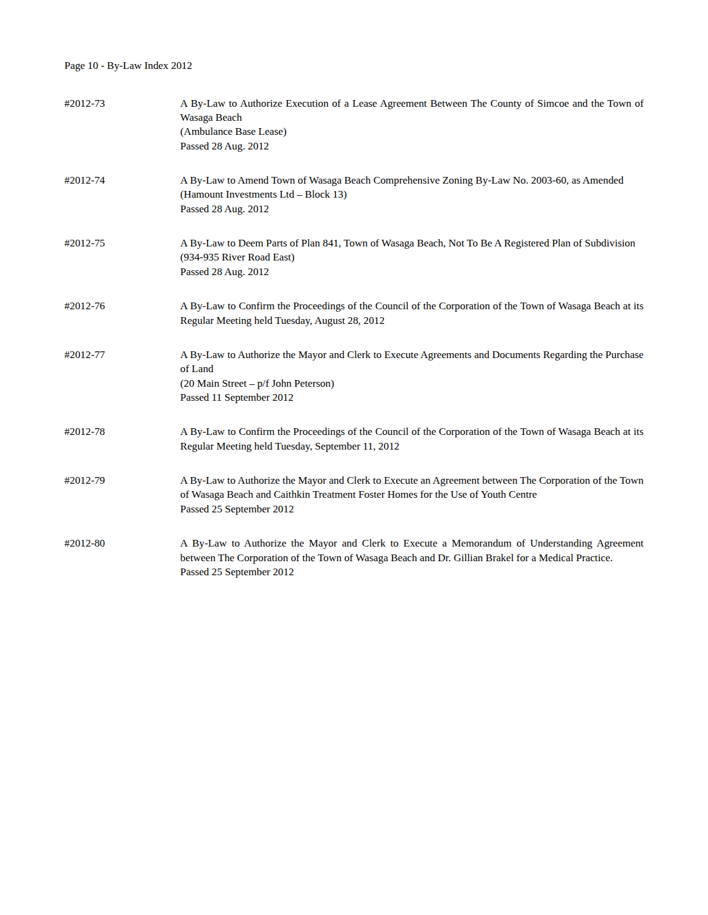Page 10 - By-Law Index 2012
| #2012-73 | A By-Law to Authorize Execution of a Lease Agreement Between The County of Simcoe and the Town of Wasaga Beach (Ambulance Base Lease) Passed 28 Aug. 2012 |
| #2012-74 | A By-Law to Amend Town of Wasaga Beach Comprehensive Zoning By-Law No. 2003-60, as Amended (Hamount Investments Ltd – Block 13) Passed 28 Aug. 2012 |
| #2012-75 | A By-Law to Deem Parts of Plan 841, Town of Wasaga Beach, Not To Be A Registered Plan of Subdivision (934-935 River Road East) Passed 28 Aug. 2012 |
| #2012-76 | A By-Law to Confirm the Proceedings of the Council of the Corporation of the Town of Wasaga Beach at its Regular Meeting held Tuesday, August 28, 2012 |
| #2012-77 | A By-Law to Authorize the Mayor and Clerk to Execute Agreements and Documents Regarding the Purchase of Land (20 Main Street – p/f John Peterson) Passed 11 September 2012 |
| #2012-78 | A By-Law to Confirm the Proceedings of the Council of the Corporation of the Town of Wasaga Beach at its Regular Meeting held Tuesday, September 11, 2012 |
| #2012-79 | A By-Law to Authorize the Mayor and Clerk to Execute an Agreement between The Corporation of the Town of Wasaga Beach and Caithkin Treatment Foster Homes for the Use of Youth Centre Passed 25 September 2012 |
| #2012-80 | A By-Law to Authorize the Mayor and Clerk to Execute a Memorandum of Understanding Agreement between The Corporation of the Town of Wasaga Beach and Dr. Gillian Brakel for a Medical Practice. Passed 25 September 2012 |